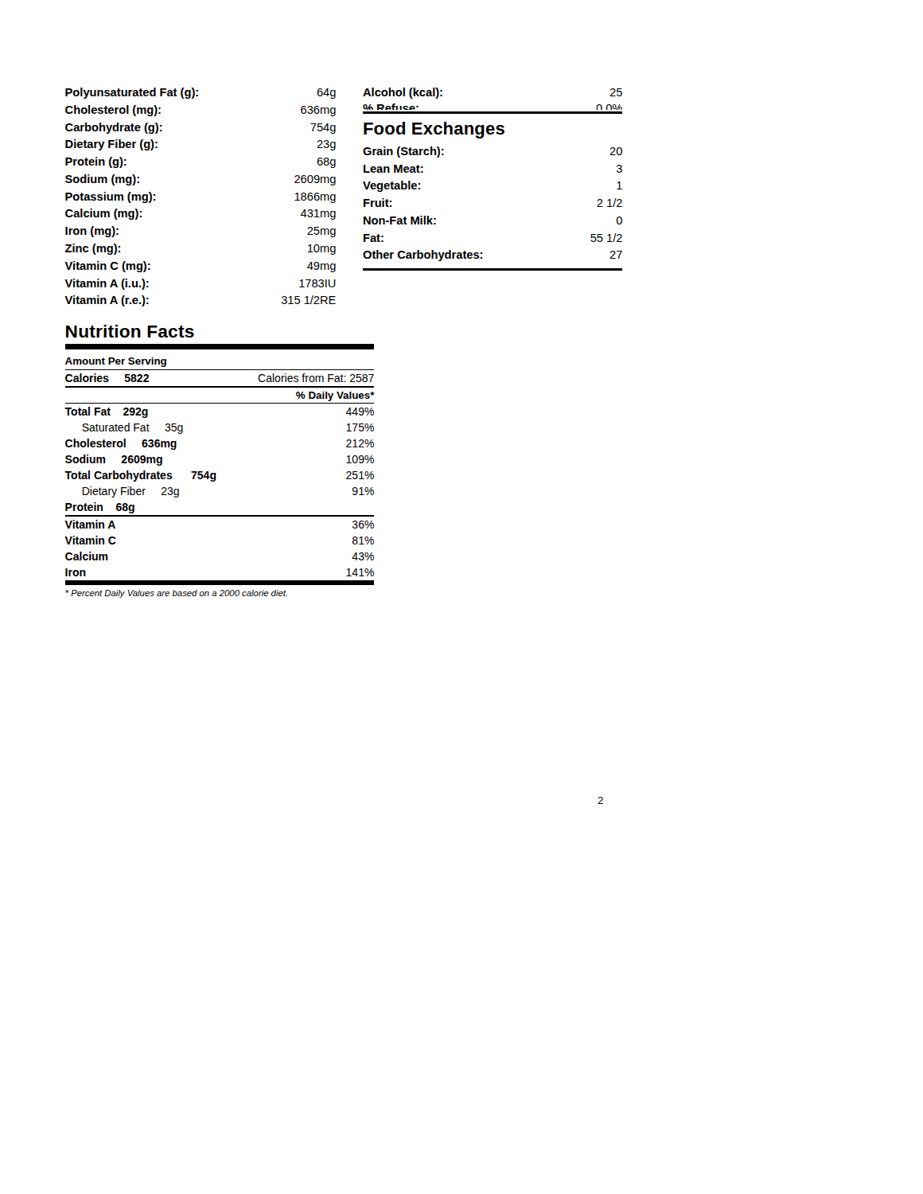| Polyunsaturated Fat (g): | 64g |
| Cholesterol (mg): | 636mg |
| Carbohydrate (g): | 754g |
| Dietary Fiber (g): | 23g |
| Protein (g): | 68g |
| Sodium (mg): | 2609mg |
| Potassium (mg): | 1866mg |
| Calcium (mg): | 431mg |
| Iron (mg): | 25mg |
| Zinc (mg): | 10mg |
| Vitamin C (mg): | 49mg |
| Vitamin A (i.u.): | 1783IU |
| Vitamin A (r.e.): | 315 1/2RE |
| Alcohol (kcal): | 25 |
| % Refuse: | 0.0% |
Food Exchanges
| Grain (Starch): | 20 |
| Lean Meat: | 3 |
| Vegetable: | 1 |
| Fruit: | 2 1/2 |
| Non-Fat Milk: | 0 |
| Fat: | 55 1/2 |
| Other Carbohydrates: | 27 |
Nutrition Facts
Amount Per Serving
| Calories 5822 | Calories from Fat: 2587 |
| | % Daily Values* |
| Total Fat 292g | 449% |
| Saturated Fat 35g | 175% |
| Cholesterol 636mg | 212% |
| Sodium 2609mg | 109% |
| Total Carbohydrates 754g | 251% |
| Dietary Fiber 23g | 91% |
| Protein 68g | |
| Vitamin A | 36% |
| Vitamin C | 81% |
| Calcium | 43% |
| Iron | 141% |
* Percent Daily Values are based on a 2000 calorie diet.
2